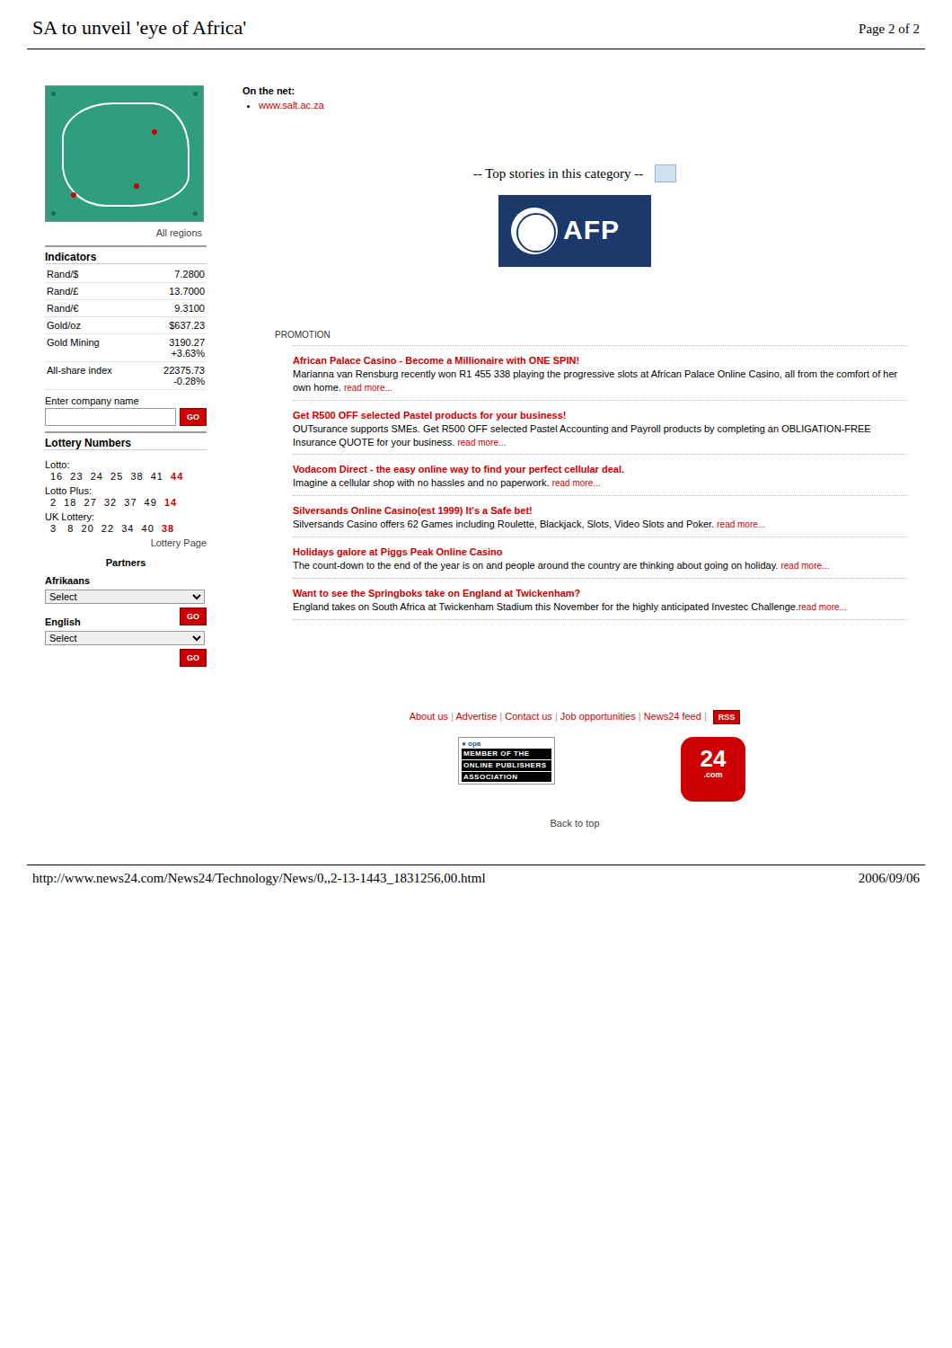SA to unveil 'eye of Africa'
Page 2 of 2
All regions
Indicators
| Rand/$ | 7.2800 |
| Rand/£ | 13.7000 |
| Rand/€ | 9.3100 |
| Gold/oz | $637.23 |
| Gold Mining | 3190.27 +3.63% |
| All-share index | 22375.73 -0.28% |
Enter company name
GO
Lottery Numbers
Lotto:
16 23 24 25 38 41 44
Lotto Plus:
2 18 27 32 37 49 14
UK Lottery:
3 8 20 22 34 40 38
Lottery Page
Partners
Afrikaans
Select
GO
English
Select
GO
On the net:
www.salt.ac.za
-- Top stories in this category --
AFP
PROMOTION
African Palace Casino - Become a Millionaire with ONE SPIN!
Marianna van Rensburg recently won R1 455 338 playing the progressive slots at African Palace Online Casino, all from the comfort of her own home. read more...
Get R500 OFF selected Pastel products for your business!
OUTsurance supports SMEs. Get R500 OFF selected Pastel Accounting and Payroll products by completing an OBLIGATION-FREE Insurance QUOTE for your business. read more...
Vodacom Direct - the easy online way to find your perfect cellular deal.
Imagine a cellular shop with no hassles and no paperwork. read more...
Silversands Online Casino(est 1999) It's a Safe bet!
Silversands Casino offers 62 Games including Roulette, Blackjack, Slots, Video Slots and Poker. read more...
Holidays galore at Piggs Peak Online Casino
The count-down to the end of the year is on and people around the country are thinking about going on holiday. read more...
Want to see the Springboks take on England at Twickenham?
England takes on South Africa at Twickenham Stadium this November for the highly anticipated Investec Challenge.read more...
About us | Advertise | Contact us | Job opportunities | News24 feed | RSS
● opa
MEMBER OF THE
ONLINE PUBLISHERS
ASSOCIATION
24 .com
Back to top
http://www.news24.com/News24/Technology/News/0,,2-13-1443_1831256,00.html
2006/09/06